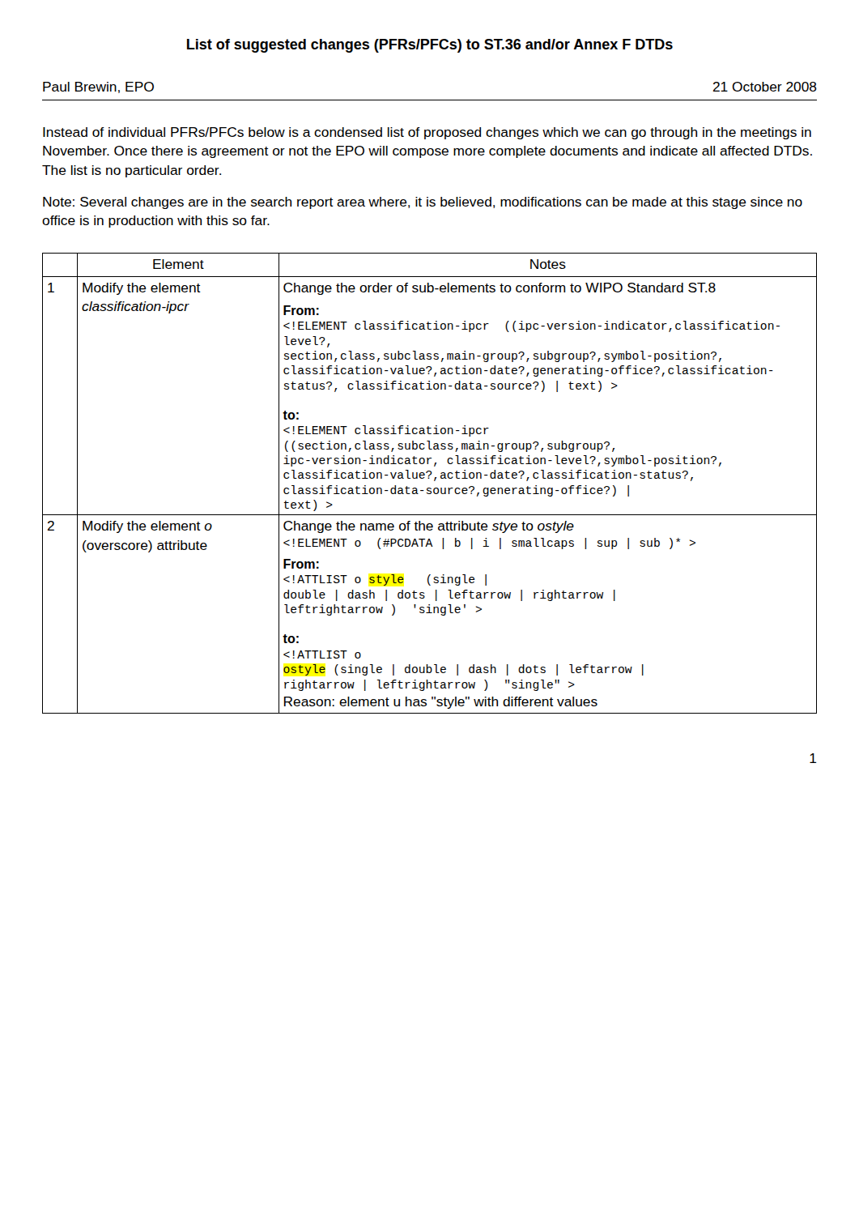List of suggested changes (PFRs/PFCs) to ST.36 and/or Annex F DTDs
Paul Brewin, EPO 21 October 2008
Instead of individual PFRs/PFCs below is a condensed list of proposed changes which we can go through in the meetings in November. Once there is agreement or not the EPO will compose more complete documents and indicate all affected DTDs. The list is no particular order.
Note: Several changes are in the search report area where, it is believed, modifications can be made at this stage since no office is in production with this so far.
| | Element | Notes |
| --- | --- | --- |
| 1 | Modify the element classification-ipcr | Change the order of sub-elements to conform to WIPO Standard ST.8 From: <!ELEMENT classification-ipcr ((ipc-version-indicator,classification-level?, section,class,subclass,main-group?,subgroup?,symbol-position?, classification-value?,action-date?,generating-office?,classification-status?, classification-data-source?) / text) > to: <!ELEMENT classification-ipcr ((section,class,subclass,main-group?,subgroup?, ipc-version-indicator, classification-level?,symbol-position?, classification-value?,action-date?,classification-status?, classification-data-source?,generating-office?) / text) > |
| 2 | Modify the element o (overscore) attribute | Change the name of the attribute stye to ostyle <!ELEMENT o (#PCDATA / b / i / smallcaps / sup / sub )* > From: <!ATTLIST o style (single / double / dash / dots / leftarrow / rightarrow / leftrightarrow ) 'single' > to: <!ATTLIST o ostyle (single / double / dash / dots / leftarrow / rightarrow / leftrightarrow ) "single" > Reason: element u has "style" with different values |
1